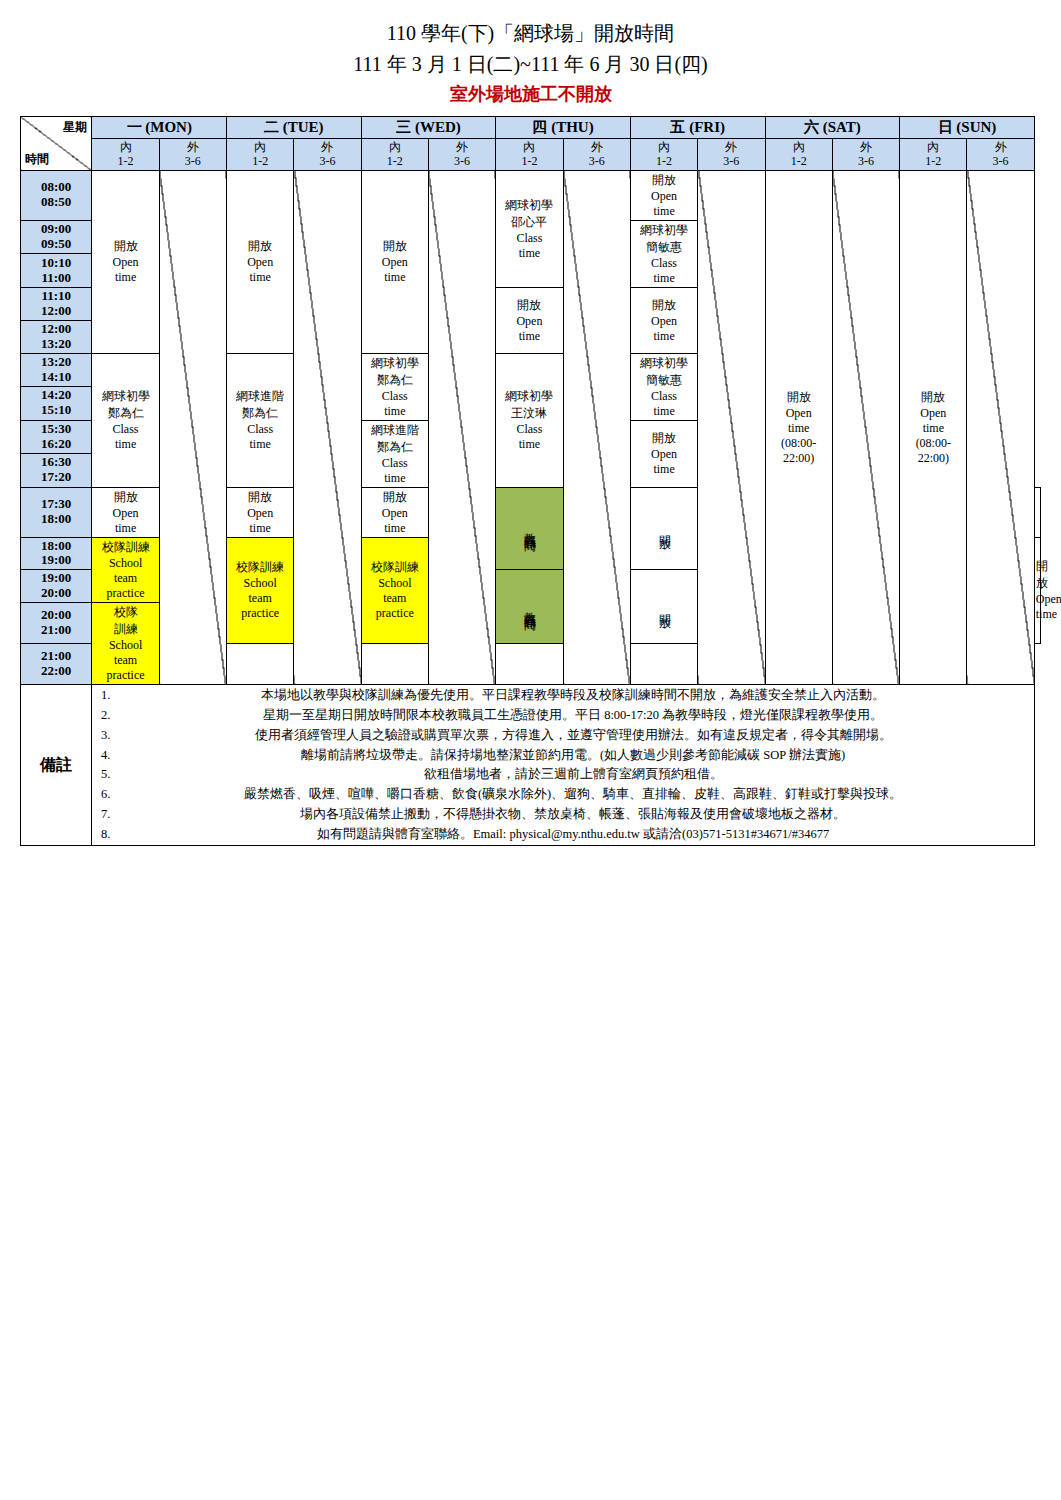110 學年(下)「網球場」開放時間
111 年 3 月 1 日(二)~111 年 6 月 30 日(四)
室外場地施工不開放
| 星期 時間 | 一 (MON) | 二 (TUE) | 三 (WED) | 四 (THU) | 五 (FRI) | 六 (SAT) | 日 (SUN) |
| --- | --- | --- | --- | --- | --- | --- | --- |
| 內 1-2 | 外 3-6 | 內 1-2 | 外 3-6 | 內 1-2 | 外 3-6 | 內 1-2 | 外 3-6 | 內 1-2 | 外 3-6 | 內 1-2 | 外 3-6 | 內 1-2 | 外 3-6 |
| 08:00 08:50 | 開放 Open time | | 開放 Open time | | 開放 Open time | | 網球初學 邵心平 Class time | | 開放 Open time | | 開放 Open time (08:00- 22:00) | | 開放 Open time (08:00- 22:00) | |
| 09:00 09:50 | 網球初學 簡敏惠 Class time |
| 10:10 11:00 |
| 11:10 12:00 | 開放 Open time | 開放 Open time |
| 12:00 13:20 |
| 13:20 14:10 | 網球初學 鄭為仁 Class time | 網球進階 鄭為仁 Class time | 網球初學 鄭為仁 Class time | 網球初學 王汶琳 Class time | 網球初學 簡敏惠 Class time |
| 14:20 15:10 |
| 15:30 16:20 | 網球進階 鄭為仁 Class time | 開放 Open time |
| 16:30 17:20 |
| 17:30 18:00 | 開放 Open time | 開放 Open time | 開放 Open time | 教職員時間 | 開放 | |
| 18:00 19:00 | 校隊訓練 School team practice | 校隊訓練 School team practice | 校隊訓練 School team practice | 開放 Open time |
| 19:00 20:00 | 教職員時間 | 開放 |
| 20:00 21:00 | 校隊 訓練 School team practice |
| 21:00 22:00 | | | | |
| 備註 | 本場地以教學與校隊訓練為優先使用。平日課程教學時段及校隊訓練時間不開放，為維護安全禁止入內活動。 星期一至星期日開放時間限本校教職員工生憑證使用。平日 8:00-17:20 為教學時段，燈光僅限課程教學使用。 使用者須經管理人員之驗證或購買單次票，方得進入，並遵守管理使用辦法。如有違反規定者，得令其離開場。 離場前請將垃圾帶走。請保持場地整潔並節約用電。(如人數過少則參考節能減碳 SOP 辦法實施) 欲租借場地者，請於三週前上體育室網頁預約租借。 嚴禁燃香、吸煙、喧嘩、嚼口香糖、飲食(礦泉水除外)、遛狗、騎車、直排輪、皮鞋、高跟鞋、釘鞋或打擊與投球。 場內各項設備禁止搬動，不得懸掛衣物、禁放桌椅、帳蓬、張貼海報及使用會破壞地板之器材。 如有問題請與體育室聯絡。Email: physical@my.nthu.edu.tw 或請洽(03)571-5131#34671/#34677 |